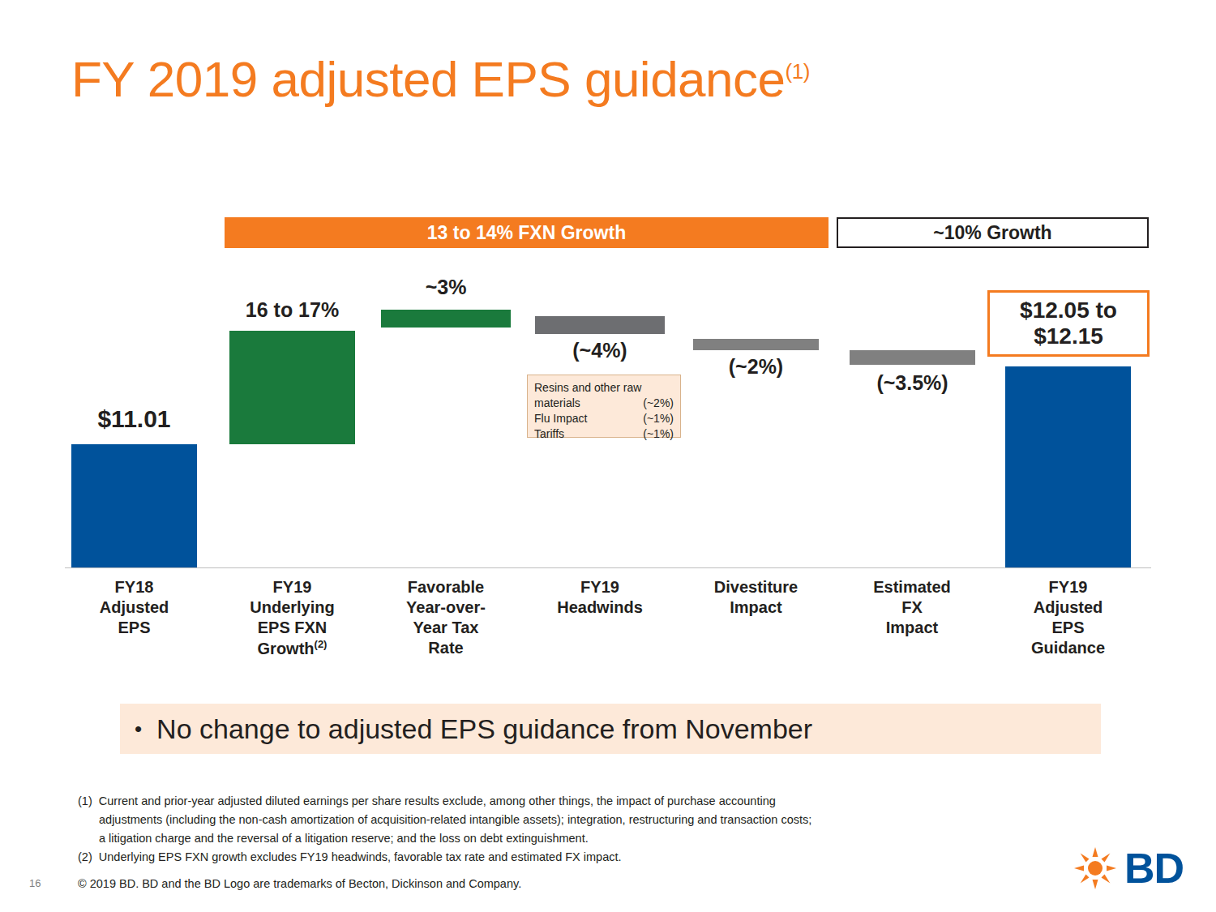FY 2019 adjusted EPS guidance(1)
13 to 14% FXN Growth
~10% Growth
$11.01
16 to 17%
~3%
(~4%)
(~2%)
(~3.5%)
$12.05 to
$12.15
Resins and other raw
materials(~2%)
Flu Impact(~1%)
Tariffs(~1%)
FY18
Adjusted
EPS
FY19
Underlying
EPS FXN
Growth(2)
Favorable
Year-over-
Year Tax
Rate
FY19
Headwinds
Divestiture
Impact
Estimated
FX
Impact
FY19
Adjusted
EPS
Guidance
• No change to adjusted EPS guidance from November
(1) Current and prior-year adjusted diluted earnings per share results exclude, among other things, the impact of purchase accounting
adjustments (including the non-cash amortization of acquisition-related intangible assets); integration, restructuring and transaction costs;
a litigation charge and the reversal of a litigation reserve; and the loss on debt extinguishment.
(2) Underlying EPS FXN growth excludes FY19 headwinds, favorable tax rate and estimated FX impact.
16
© 2019 BD. BD and the BD Logo are trademarks of Becton, Dickinson and Company.
BD